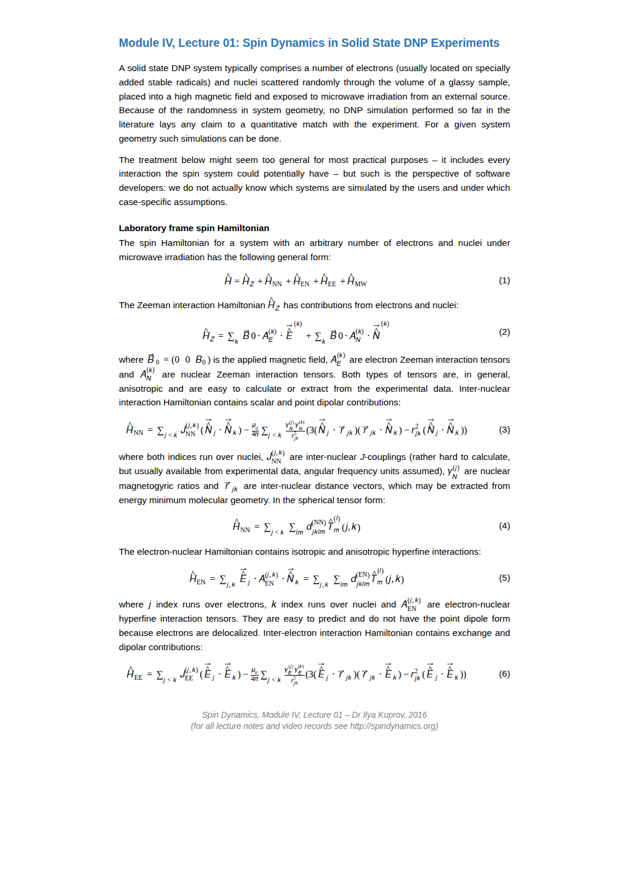Module IV, Lecture 01: Spin Dynamics in Solid State DNP Experiments
A solid state DNP system typically comprises a number of electrons (usually located on specially added stable radicals) and nuclei scattered randomly through the volume of a glassy sample, placed into a high magnetic field and exposed to microwave irradiation from an external source. Because of the randomness in system geometry, no DNP simulation performed so far in the literature lays any claim to a quantitative match with the experiment. For a given system geometry such simulations can be done.
The treatment below might seem too general for most practical purposes – it includes every interaction the spin system could potentially have – but such is the perspective of software developers: we do not actually know which systems are simulated by the users and under which case-specific assumptions.
Laboratory frame spin Hamiltonian
The spin Hamiltonian for a system with an arbitrary number of electrons and nuclei under microwave irradiation has the following general form:
H^ = H^Z + H^NN + H^EN + H^EE + H^MW
(1)
The Zeeman interaction Hamiltonian H^Z has contributions from electrons and nuclei:
H^Z = ∑k B→0 ⋅ AE(k) ⋅ E^→(k) + ∑k B→0 ⋅ AN(k) ⋅ N^→(k)
(2)
where B→0=(00B0) is the applied magnetic field, AE(k) are electron Zeeman interaction tensors and AN(k) are nuclear Zeeman interaction tensors. Both types of tensors are, in general, anisotropic and are easy to calculate or extract from the experimental data. Inter-nuclear interaction Hamiltonian contains scalar and point dipolar contributions:
H^NN = ∑j<k JNN(j,k) ( N^→j ⋅ N^→k ) − μ04π ∑j<k γN(j)γN(k) rjk5 ( 3(N^→j⋅r→jk) (r→jk⋅N^→k) − rjk2 (N^→j⋅N^→k) )
(3)
where both indices run over nuclei, JNN(j,k) are inter-nuclear J-couplings (rather hard to calculate, but usually available from experimental data, angular frequency units assumed), γN(j) are nuclear magnetogyric ratios and r→jk are inter-nuclear distance vectors, which may be extracted from energy minimum molecular geometry. In the spherical tensor form:
H^NN = ∑j<k ∑lm djklm(NN) T^m(l) (j,k)
(4)
The electron-nuclear Hamiltonian contains isotropic and anisotropic hyperfine interactions:
H^EN = ∑j,k E^→j ⋅ AEN(j,k) ⋅ N^→k = ∑j,k ∑lm djklm(EN) T^m(l) (j,k)
(5)
where j index runs over electrons, k index runs over nuclei and AEN(j,k) are electron-nuclear hyperfine interaction tensors. They are easy to predict and do not have the point dipole form because electrons are delocalized. Inter-electron interaction Hamiltonian contains exchange and dipolar contributions:
H^EE = ∑j<k JEE(j,k) ( E^→j ⋅ E^→k ) − μ04π ∑j<k γE(j)γE(k) rjk5 ( 3(E^→j⋅r→jk) (r→jk⋅E^→k) − rjk2 (E^→j⋅E^→k) )
(6)
Spin Dynamics, Module IV, Lecture 01 – Dr Ilya Kuprov, 2016
(for all lecture notes and video records see http://spindynamics.org)